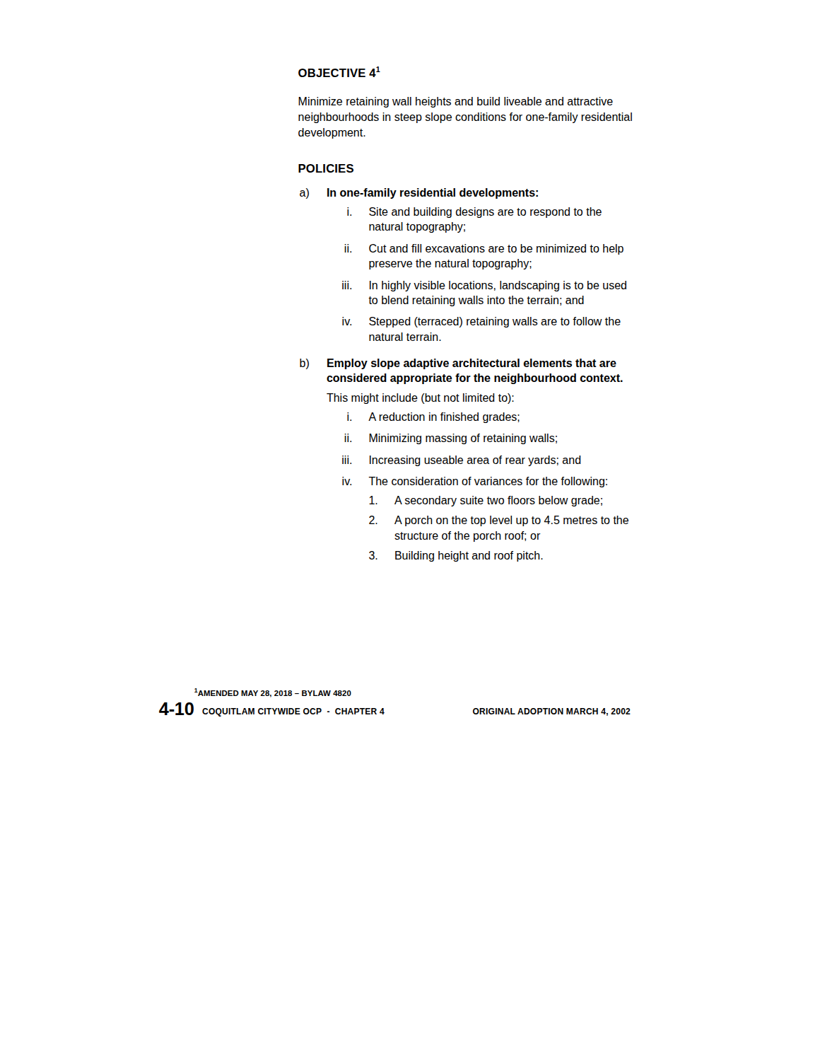OBJECTIVE 41
Minimize retaining wall heights and build liveable and attractive neighbourhoods in steep slope conditions for one-family residential development.
POLICIES
a) In one-family residential developments:
i. Site and building designs are to respond to the natural topography;
ii. Cut and fill excavations are to be minimized to help preserve the natural topography;
iii. In highly visible locations, landscaping is to be used to blend retaining walls into the terrain; and
iv. Stepped (terraced) retaining walls are to follow the natural terrain.
b) Employ slope adaptive architectural elements that are considered appropriate for the neighbourhood context.
This might include (but not limited to):
i. A reduction in finished grades;
ii. Minimizing massing of retaining walls;
iii. Increasing useable area of rear yards; and
iv. The consideration of variances for the following:
1. A secondary suite two floors below grade;
2. A porch on the top level up to 4.5 metres to the structure of the porch roof; or
3. Building height and roof pitch.
1AMENDED MAY 28, 2018 – BYLAW 4820
4-10 COQUITLAM CITYWIDE OCP - CHAPTER 4
ORIGINAL ADOPTION MARCH 4, 2002